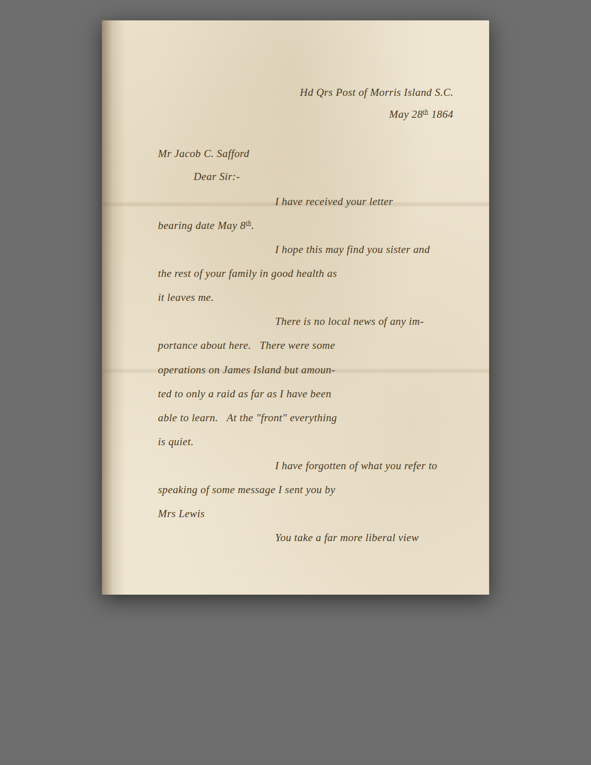Hd Qrs Post of Morris Island S.C. May 28th 1864
Mr Jacob C. Safford
Dear Sir:-
I have received your letter
bearing date May 8th.
I hope this may find you sister and
the rest of your family in good health as
it leaves me.
There is no local news of any im-
portance about here. There were some
operations on James Island but amoun-
ted to only a raid as far as I have been
able to learn. At the "front" everything
is quiet.
I have forgotten of what you refer to
speaking of some message I sent you by
Mrs Lewis
You take a far more liberal view